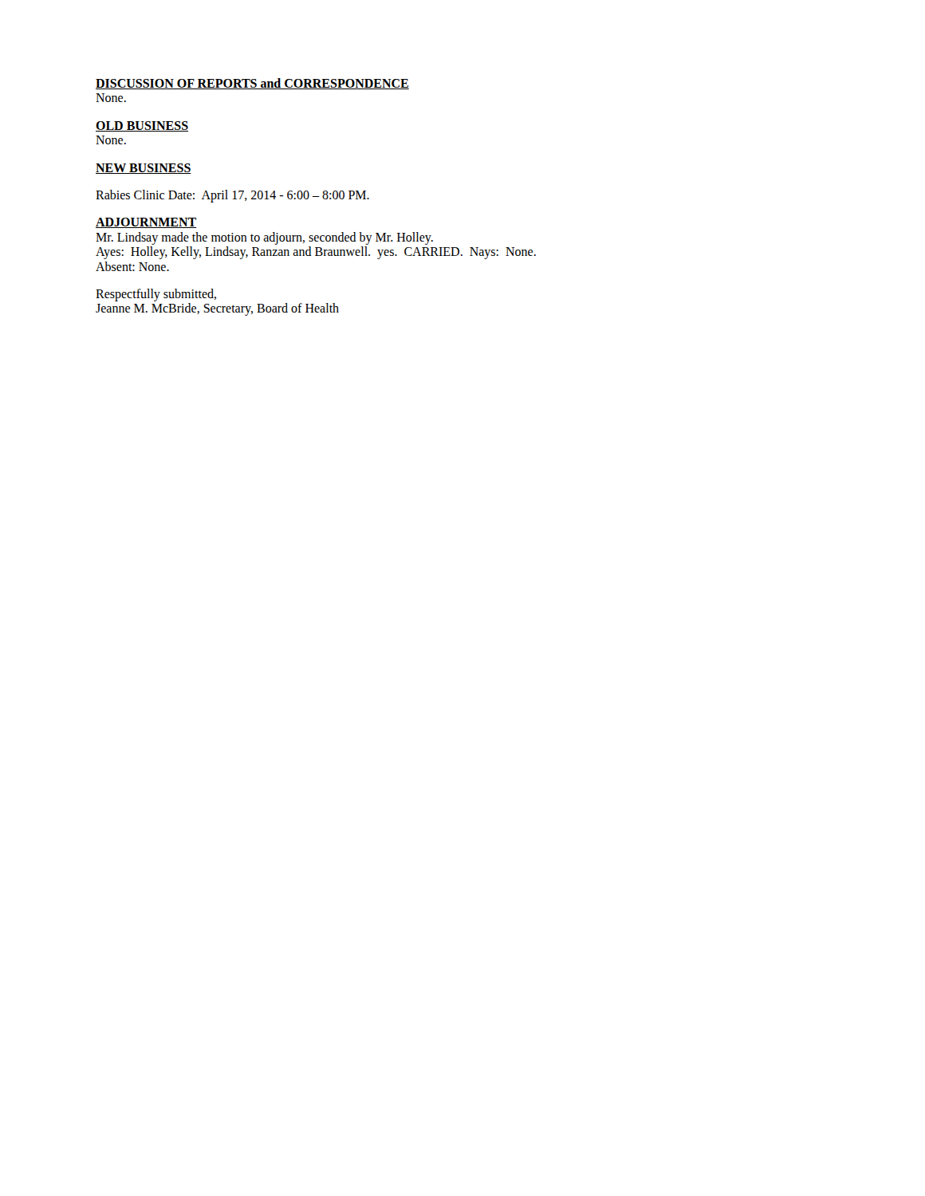DISCUSSION OF REPORTS and CORRESPONDENCE
None.
OLD BUSINESS
None.
NEW BUSINESS
Rabies Clinic Date: April 17, 2014 - 6:00 – 8:00 PM.
ADJOURNMENT
Mr. Lindsay made the motion to adjourn, seconded by Mr. Holley.
Ayes: Holley, Kelly, Lindsay, Ranzan and Braunwell. yes. CARRIED. Nays: None.
Absent: None.
Respectfully submitted,
Jeanne M. McBride, Secretary, Board of Health